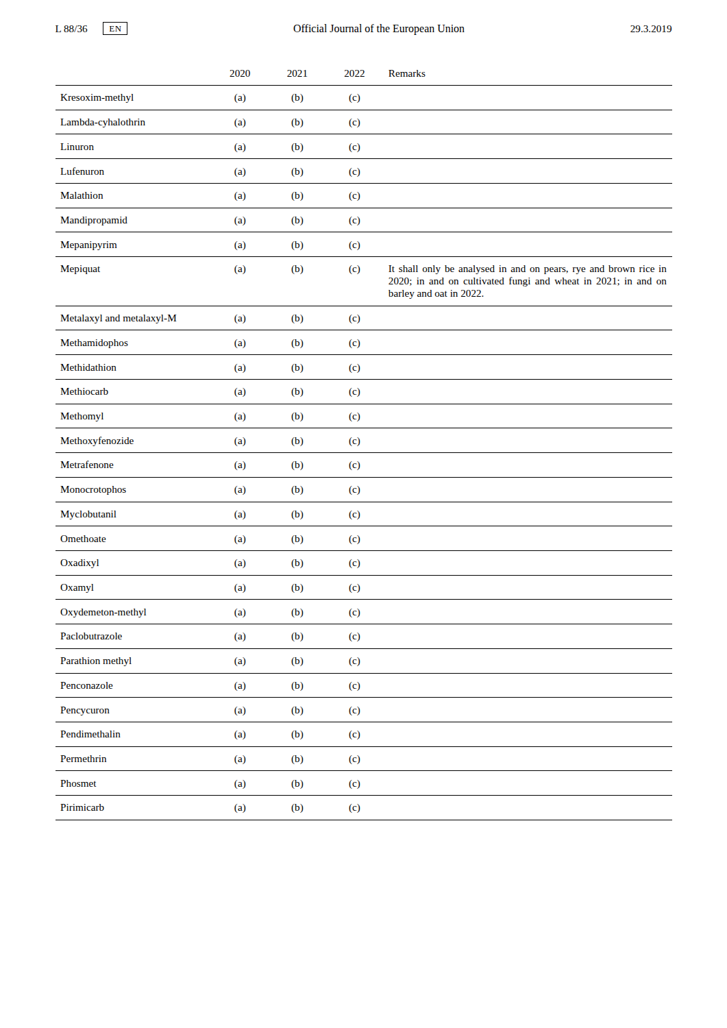L 88/36 EN
Official Journal of the European Union
29.3.2019
| | 2020 | 2021 | 2022 | Remarks |
| --- | --- | --- | --- | --- |
| Kresoxim-methyl | (a) | (b) | (c) | |
| Lambda-cyhalothrin | (a) | (b) | (c) | |
| Linuron | (a) | (b) | (c) | |
| Lufenuron | (a) | (b) | (c) | |
| Malathion | (a) | (b) | (c) | |
| Mandipropamid | (a) | (b) | (c) | |
| Mepanipyrim | (a) | (b) | (c) | |
| Mepiquat | (a) | (b) | (c) | It shall only be analysed in and on pears, rye and brown rice in 2020; in and on cultivated fungi and wheat in 2021; in and on barley and oat in 2022. |
| Metalaxyl and metalaxyl-M | (a) | (b) | (c) | |
| Methamidophos | (a) | (b) | (c) | |
| Methidathion | (a) | (b) | (c) | |
| Methiocarb | (a) | (b) | (c) | |
| Methomyl | (a) | (b) | (c) | |
| Methoxyfenozide | (a) | (b) | (c) | |
| Metrafenone | (a) | (b) | (c) | |
| Monocrotophos | (a) | (b) | (c) | |
| Myclobutanil | (a) | (b) | (c) | |
| Omethoate | (a) | (b) | (c) | |
| Oxadixyl | (a) | (b) | (c) | |
| Oxamyl | (a) | (b) | (c) | |
| Oxydemeton-methyl | (a) | (b) | (c) | |
| Paclobutrazole | (a) | (b) | (c) | |
| Parathion methyl | (a) | (b) | (c) | |
| Penconazole | (a) | (b) | (c) | |
| Pencycuron | (a) | (b) | (c) | |
| Pendimethalin | (a) | (b) | (c) | |
| Permethrin | (a) | (b) | (c) | |
| Phosmet | (a) | (b) | (c) | |
| Pirimicarb | (a) | (b) | (c) | |